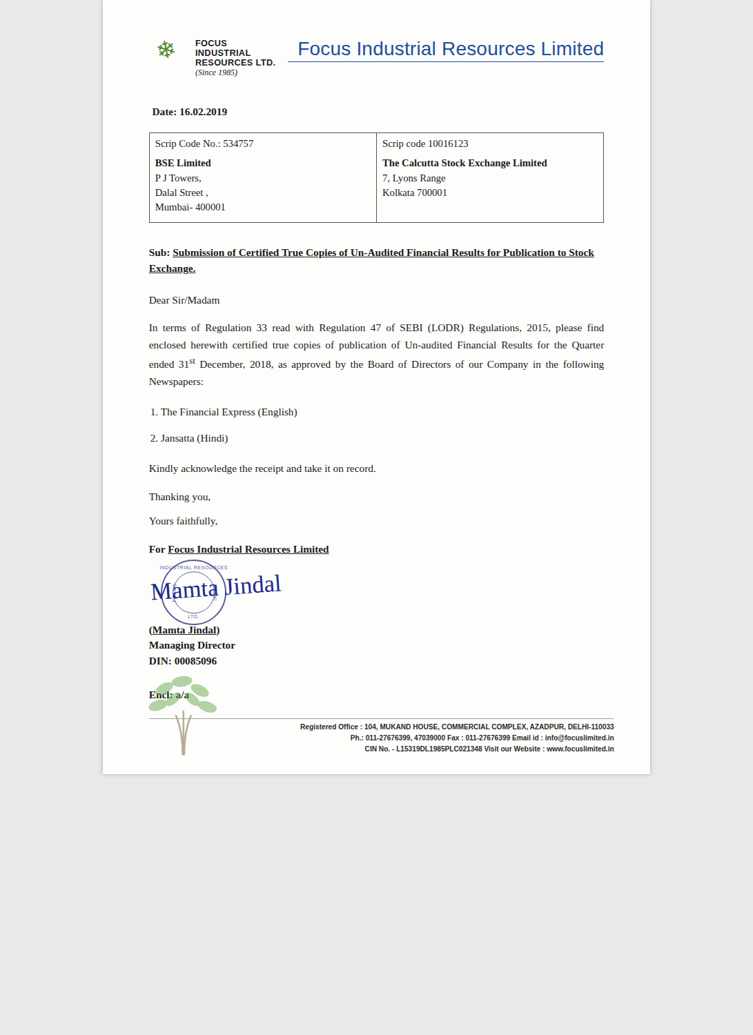❄
FOCUS
INDUSTRIAL
RESOURCES LTD. (Since 1985)
Focus Industrial Resources Limited
Date: 16.02.2019
| Scrip Code No.: 534757 | Scrip code 10016123 |
| BSE Limited P J Towers, Dalal Street , Mumbai- 400001 | The Calcutta Stock Exchange Limited 7, Lyons Range Kolkata 700001 |
Sub: Submission of Certified True Copies of Un-Audited Financial Results for Publication to Stock Exchange.
Dear Sir/Madam
In terms of Regulation 33 read with Regulation 47 of SEBI (LODR) Regulations, 2015, please find enclosed herewith certified true copies of publication of Un-audited Financial Results for the Quarter ended 31st December, 2018, as approved by the Board of Directors of our Company in the following Newspapers:
1. The Financial Express (English)
2. Jansatta (Hindi)
Kindly acknowledge the receipt and take it on record.
Thanking you,
Yours faithfully,
For Focus Industrial Resources Limited
INDUSTRIAL RESOURCES LTD. FOCUS DELHI
Mamta Jindal
(Mamta Jindal)
Managing Director
DIN: 00085096
Encl: a/a
Registered Office : 104, MUKAND HOUSE, COMMERCIAL COMPLEX, AZADPUR, DELHI-110033
Ph.: 011-27676399, 47039000 Fax : 011-27676399 Email id : info@focuslimited.in
CIN No. - L15319DL1985PLC021348 Visit our Website : www.focuslimited.in